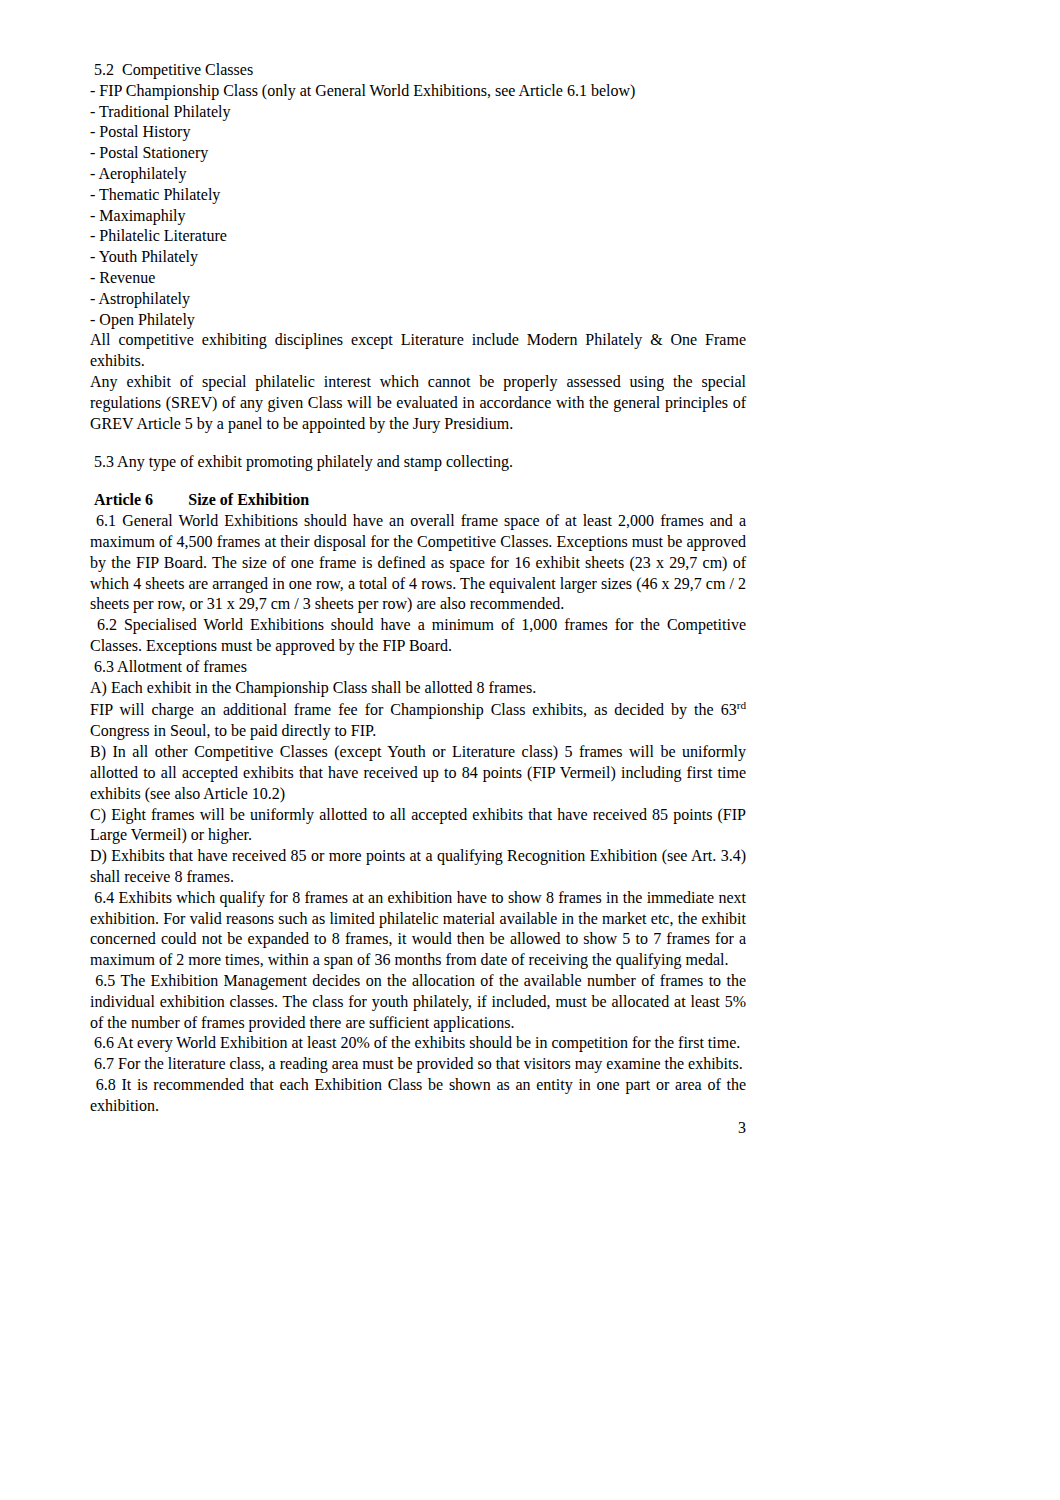5.2 Competitive Classes
- FIP Championship Class (only at General World Exhibitions, see Article 6.1 below)
- Traditional Philately
- Postal History
- Postal Stationery
- Aerophilately
- Thematic Philately
- Maximaphily
- Philatelic Literature
- Youth Philately
- Revenue
- Astrophilately
- Open Philately
All competitive exhibiting disciplines except Literature include Modern Philately & One Frame exhibits.
Any exhibit of special philatelic interest which cannot be properly assessed using the special regulations (SREV) of any given Class will be evaluated in accordance with the general principles of GREV Article 5 by a panel to be appointed by the Jury Presidium.
5.3 Any type of exhibit promoting philately and stamp collecting.
Article 6 Size of Exhibition
6.1 General World Exhibitions should have an overall frame space of at least 2,000 frames and a maximum of 4,500 frames at their disposal for the Competitive Classes. Exceptions must be approved by the FIP Board. The size of one frame is defined as space for 16 exhibit sheets (23 x 29,7 cm) of which 4 sheets are arranged in one row, a total of 4 rows. The equivalent larger sizes (46 x 29,7 cm / 2 sheets per row, or 31 x 29,7 cm / 3 sheets per row) are also recommended.
6.2 Specialised World Exhibitions should have a minimum of 1,000 frames for the Competitive Classes. Exceptions must be approved by the FIP Board.
6.3 Allotment of frames
A) Each exhibit in the Championship Class shall be allotted 8 frames.
FIP will charge an additional frame fee for Championship Class exhibits, as decided by the 63rd Congress in Seoul, to be paid directly to FIP.
B) In all other Competitive Classes (except Youth or Literature class) 5 frames will be uniformly allotted to all accepted exhibits that have received up to 84 points (FIP Vermeil) including first time exhibits (see also Article 10.2)
C) Eight frames will be uniformly allotted to all accepted exhibits that have received 85 points (FIP Large Vermeil) or higher.
D) Exhibits that have received 85 or more points at a qualifying Recognition Exhibition (see Art. 3.4) shall receive 8 frames.
6.4 Exhibits which qualify for 8 frames at an exhibition have to show 8 frames in the immediate next exhibition. For valid reasons such as limited philatelic material available in the market etc, the exhibit concerned could not be expanded to 8 frames, it would then be allowed to show 5 to 7 frames for a maximum of 2 more times, within a span of 36 months from date of receiving the qualifying medal.
6.5 The Exhibition Management decides on the allocation of the available number of frames to the individual exhibition classes. The class for youth philately, if included, must be allocated at least 5% of the number of frames provided there are sufficient applications.
6.6 At every World Exhibition at least 20% of the exhibits should be in competition for the first time.
6.7 For the literature class, a reading area must be provided so that visitors may examine the exhibits.
6.8 It is recommended that each Exhibition Class be shown as an entity in one part or area of the exhibition.
3